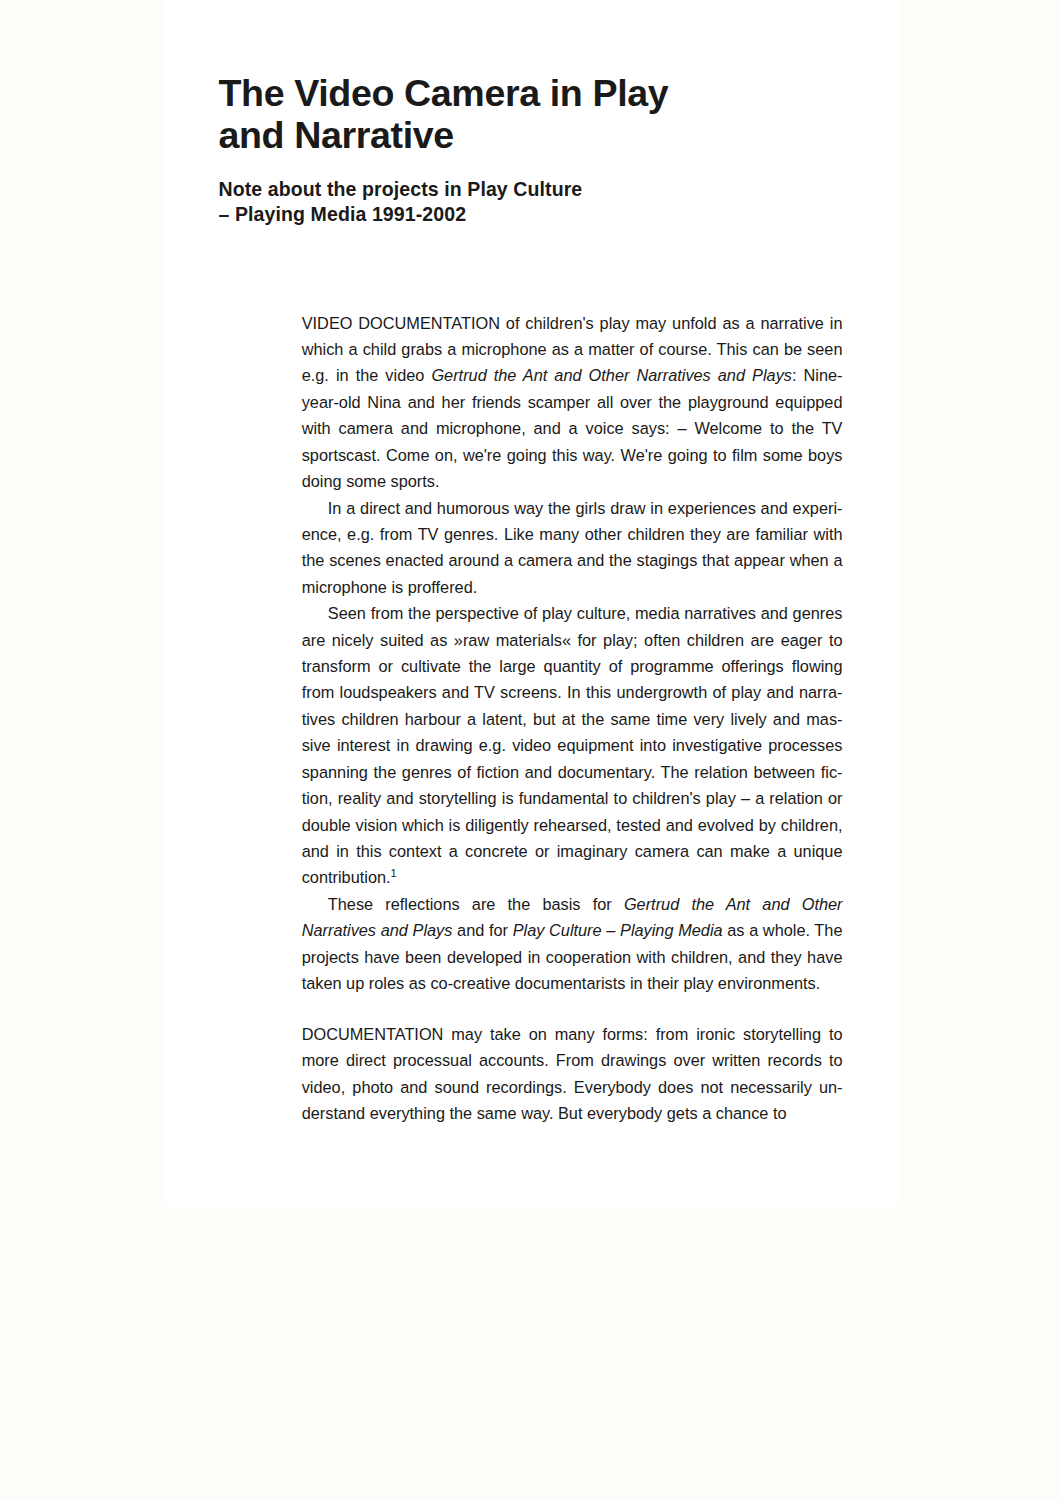The Video Camera in Play
and Narrative
Note about the projects in Play Culture
– Playing Media 1991-2002
VIDEO DOCUMENTATION of children's play may unfold as a narrative in which a child grabs a microphone as a matter of course. This can be seen e.g. in the video Gertrud the Ant and Other Narratives and Plays: Nine-year-old Nina and her friends scamper all over the playground equipped with camera and microphone, and a voice says: – Welcome to the TV sportscast. Come on, we're going this way. We're going to film some boys doing some sports.
In a direct and humorous way the girls draw in experiences and experience, e.g. from TV genres. Like many other children they are familiar with the scenes enacted around a camera and the stagings that appear when a microphone is proffered.
Seen from the perspective of play culture, media narratives and genres are nicely suited as »raw materials« for play; often children are eager to transform or cultivate the large quantity of programme offerings flowing from loudspeakers and TV screens. In this undergrowth of play and narratives children harbour a latent, but at the same time very lively and massive interest in drawing e.g. video equipment into investigative processes spanning the genres of fiction and documentary. The relation between fiction, reality and storytelling is fundamental to children's play – a relation or double vision which is diligently rehearsed, tested and evolved by children, and in this context a concrete or imaginary camera can make a unique contribution.1
These reflections are the basis for Gertrud the Ant and Other Narratives and Plays and for Play Culture – Playing Media as a whole. The projects have been developed in cooperation with children, and they have taken up roles as co-creative documentarists in their play environments.
DOCUMENTATION may take on many forms: from ironic storytelling to more direct processual accounts. From drawings over written records to video, photo and sound recordings. Everybody does not necessarily understand everything the same way. But everybody gets a chance to